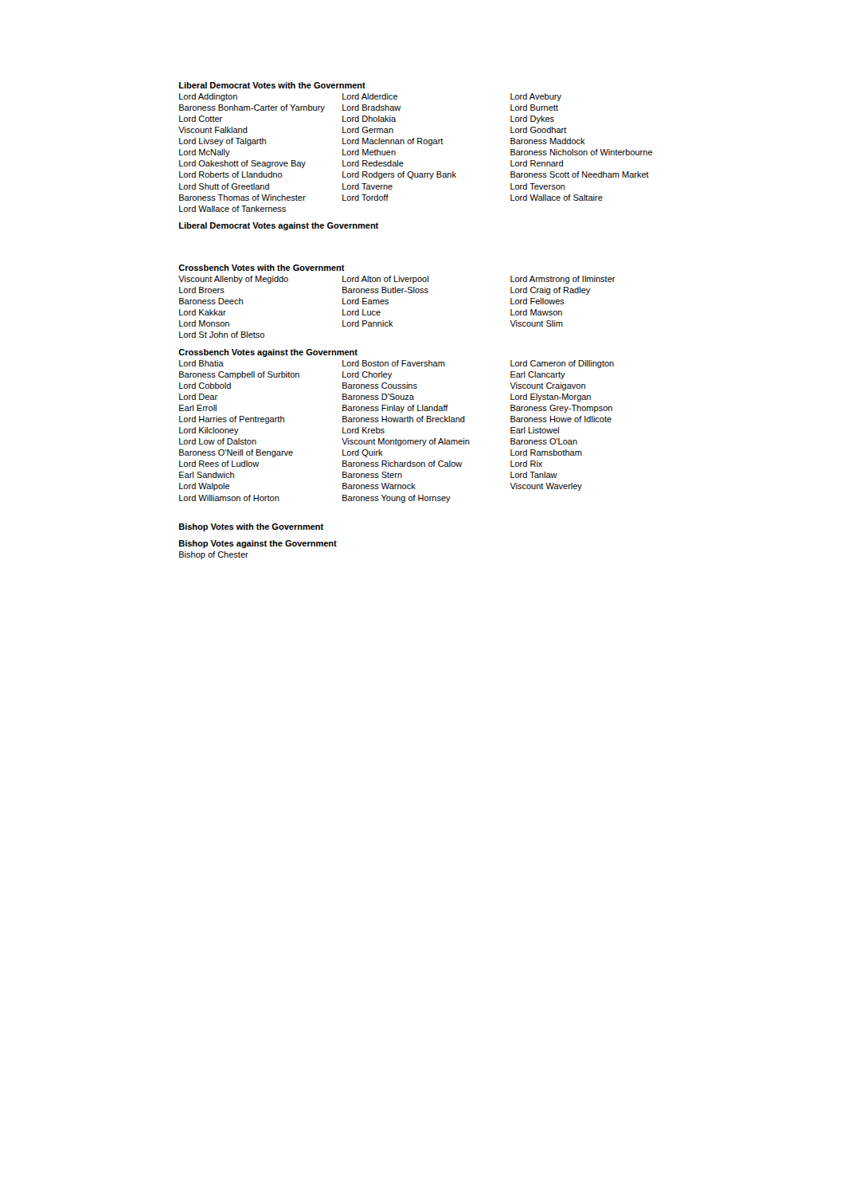Liberal Democrat Votes with the Government
| Lord Addington | Lord Alderdice | Lord Avebury |
| Baroness Bonham-Carter of Yarnbury | Lord Bradshaw | Lord Burnett |
| Lord Cotter | Lord Dholakia | Lord Dykes |
| Viscount Falkland | Lord German | Lord Goodhart |
| Lord Livsey of Talgarth | Lord Maclennan of Rogart | Baroness Maddock |
| Lord McNally | Lord Methuen | Baroness Nicholson of Winterbourne |
| Lord Oakeshott of Seagrove Bay | Lord Redesdale | Lord Rennard |
| Lord Roberts of Llandudno | Lord Rodgers of Quarry Bank | Baroness Scott of Needham Market |
| Lord Shutt of Greetland | Lord Taverne | Lord Teverson |
| Baroness Thomas of Winchester | Lord Tordoff | Lord Wallace of Saltaire |
| Lord Wallace of Tankerness | | |
Liberal Democrat Votes against the Government
Crossbench Votes with the Government
| Viscount Allenby of Megiddo | Lord Alton of Liverpool | Lord Armstrong of Ilminster |
| Lord Broers | Baroness Butler-Sloss | Lord Craig of Radley |
| Baroness Deech | Lord Eames | Lord Fellowes |
| Lord Kakkar | Lord Luce | Lord Mawson |
| Lord Monson | Lord Pannick | Viscount Slim |
| Lord St John of Bletso | | |
Crossbench Votes against the Government
| Lord Bhatia | Lord Boston of Faversham | Lord Cameron of Dillington |
| Baroness Campbell of Surbiton | Lord Chorley | Earl Clancarty |
| Lord Cobbold | Baroness Coussins | Viscount Craigavon |
| Lord Dear | Baroness D'Souza | Lord Elystan-Morgan |
| Earl Erroll | Baroness Finlay of Llandaff | Baroness Grey-Thompson |
| Lord Harries of Pentregarth | Baroness Howarth of Breckland | Baroness Howe of Idlicote |
| Lord Kilclooney | Lord Krebs | Earl Listowel |
| Lord Low of Dalston | Viscount Montgomery of Alamein | Baroness O'Loan |
| Baroness O'Neill of Bengarve | Lord Quirk | Lord Ramsbotham |
| Lord Rees of Ludlow | Baroness Richardson of Calow | Lord Rix |
| Earl Sandwich | Baroness Stern | Lord Tanlaw |
| Lord Walpole | Baroness Warnock | Viscount Waverley |
| Lord Williamson of Horton | Baroness Young of Hornsey | |
Bishop Votes with the Government
Bishop Votes against the Government
| Bishop of Chester | | |